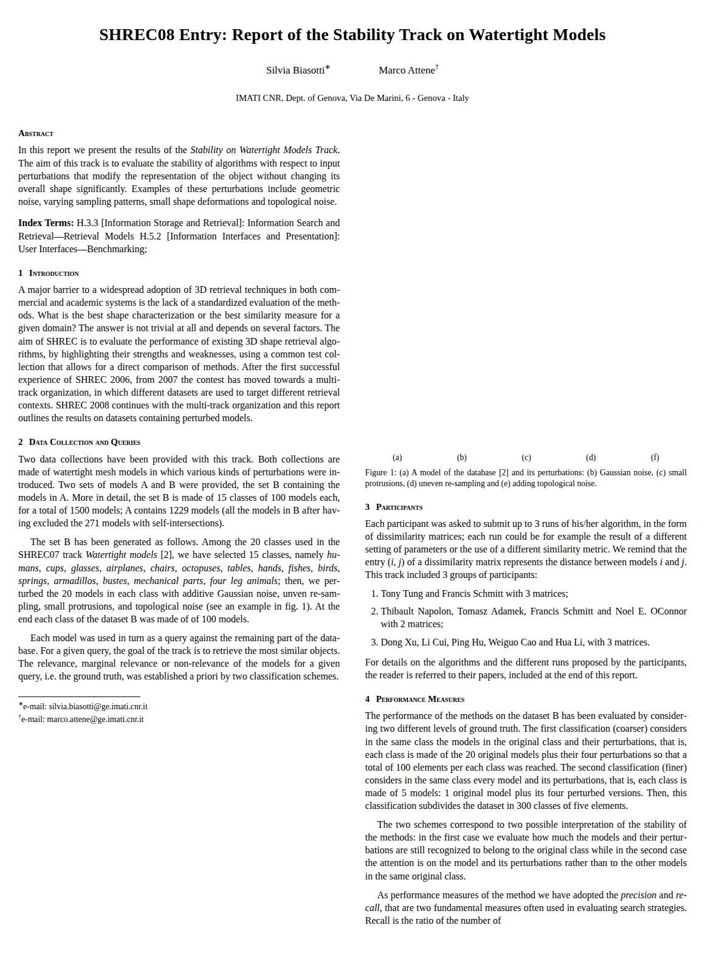SHREC08 Entry: Report of the Stability Track on Watertight Models
Silvia Biasotti∗ Marco Attene†
IMATI CNR, Dept. of Genova, Via De Marini, 6 - Genova - Italy
Abstract
In this report we present the results of the Stability on Watertight Models Track. The aim of this track is to evaluate the stability of algorithms with respect to input perturbations that modify the representation of the object without changing its overall shape significantly. Examples of these perturbations include geometric noise, varying sampling patterns, small shape deformations and topological noise.
Index Terms: H.3.3 [Information Storage and Retrieval]: Information Search and Retrieval—Retrieval Models H.5.2 [Information Interfaces and Presentation]: User Interfaces—Benchmarking;
1 Introduction
A major barrier to a widespread adoption of 3D retrieval techniques in both commercial and academic systems is the lack of a standardized evaluation of the methods. What is the best shape characterization or the best similarity measure for a given domain? The answer is not trivial at all and depends on several factors. The aim of SHREC is to evaluate the performance of existing 3D shape retrieval algorithms, by highlighting their strengths and weaknesses, using a common test collection that allows for a direct comparison of methods. After the first successful experience of SHREC 2006, from 2007 the contest has moved towards a multi-track organization, in which different datasets are used to target different retrieval contexts. SHREC 2008 continues with the multi-track organization and this report outlines the results on datasets containing perturbed models.
2 Data Collection and Queries
Two data collections have been provided with this track. Both collections are made of watertight mesh models in which various kinds of perturbations were introduced. Two sets of models A and B were provided, the set B containing the models in A. More in detail, the set B is made of 15 classes of 100 models each, for a total of 1500 models; A contains 1229 models (all the models in B after having excluded the 271 models with self-intersections).
The set B has been generated as follows. Among the 20 classes used in the SHREC07 track Watertight models [2], we have selected 15 classes, namely humans, cups, glasses, airplanes, chairs, octopuses, tables, hands, fishes, birds, springs, armadillos, bustes, mechanical parts, four leg animals; then, we perturbed the 20 models in each class with additive Gaussian noise, unven re-sampling, small protrusions, and topological noise (see an example in fig. 1). At the end each class of the dataset B was made of of 100 models.
Each model was used in turn as a query against the remaining part of the database. For a given query, the goal of the track is to retrieve the most similar objects. The relevance, marginal relevance or non-relevance of the models for a given query, i.e. the ground truth, was established a priori by two classification schemes.
∗e-mail: silvia.biasotti@ge.imati.cnr.it
†e-mail: marco.attene@ge.imati.cnr.it
(a)(b)(c)(d)(f)
Figure 1: (a) A model of the database [2] and its perturbations: (b) Gaussian noise, (c) small protrusions, (d) uneven re-sampling and (e) adding topological noise.
3 Participants
Each participant was asked to submit up to 3 runs of his/her algorithm, in the form of dissimilarity matrices; each run could be for example the result of a different setting of parameters or the use of a different similarity metric. We remind that the entry (i, j) of a dissimilarity matrix represents the distance between models i and j. This track included 3 groups of participants:
Tony Tung and Francis Schmitt with 3 matrices;
Thibault Napolon, Tomasz Adamek, Francis Schmitt and Noel E. OConnor with 2 matrices;
Dong Xu, Li Cui, Ping Hu, Weiguo Cao and Hua Li, with 3 matrices.
For details on the algorithms and the different runs proposed by the participants, the reader is referred to their papers, included at the end of this report.
4 Performance Measures
The performance of the methods on the dataset B has been evaluated by considering two different levels of ground truth. The first classification (coarser) considers in the same class the models in the original class and their perturbations, that is, each class is made of the 20 original models plus their four perturbations so that a total of 100 elements per each class was reached. The second classification (finer) considers in the same class every model and its perturbations, that is, each class is made of 5 models: 1 original model plus its four perturbed versions. Then, this classification subdivides the dataset in 300 classes of five elements.
The two schemes correspond to two possible interpretation of the stability of the methods: in the first case we evaluate how much the models and their perturbations are still recognized to belong to the original class while in the second case the attention is on the model and its perturbations rather than to the other models in the same original class.
As performance measures of the method we have adopted the precision and recall, that are two fundamental measures often used in evaluating search strategies. Recall is the ratio of the number of